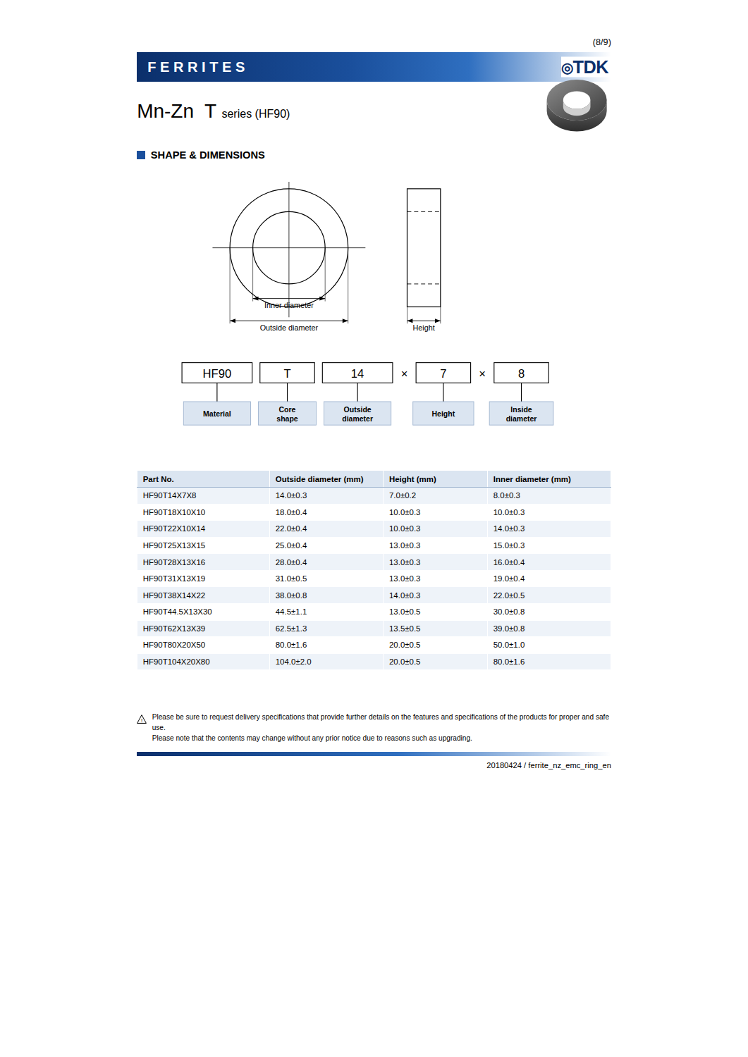(8/9)
FERRITES
◎TDK
Mn-Zn T series (HF90)
SHAPE & DIMENSIONS
Inner diameter Outside diameter Height
HF90 T 14 × 7 × 8 Material Core shape Outside diameter Height Inside diameter
| Part No. | Outside diameter (mm) | Height (mm) | Inner diameter (mm) |
| --- | --- | --- | --- |
| HF90T14X7X8 | 14.0±0.3 | 7.0±0.2 | 8.0±0.3 |
| HF90T18X10X10 | 18.0±0.4 | 10.0±0.3 | 10.0±0.3 |
| HF90T22X10X14 | 22.0±0.4 | 10.0±0.3 | 14.0±0.3 |
| HF90T25X13X15 | 25.0±0.4 | 13.0±0.3 | 15.0±0.3 |
| HF90T28X13X16 | 28.0±0.4 | 13.0±0.3 | 16.0±0.4 |
| HF90T31X13X19 | 31.0±0.5 | 13.0±0.3 | 19.0±0.4 |
| HF90T38X14X22 | 38.0±0.8 | 14.0±0.3 | 22.0±0.5 |
| HF90T44.5X13X30 | 44.5±1.1 | 13.0±0.5 | 30.0±0.8 |
| HF90T62X13X39 | 62.5±1.3 | 13.5±0.5 | 39.0±0.8 |
| HF90T80X20X50 | 80.0±1.6 | 20.0±0.5 | 50.0±1.0 |
| HF90T104X20X80 | 104.0±2.0 | 20.0±0.5 | 80.0±1.6 |
!
Please be sure to request delivery specifications that provide further details on the features and specifications of the products for proper and safe use.
Please note that the contents may change without any prior notice due to reasons such as upgrading.
20180424 / ferrite_nz_emc_ring_en